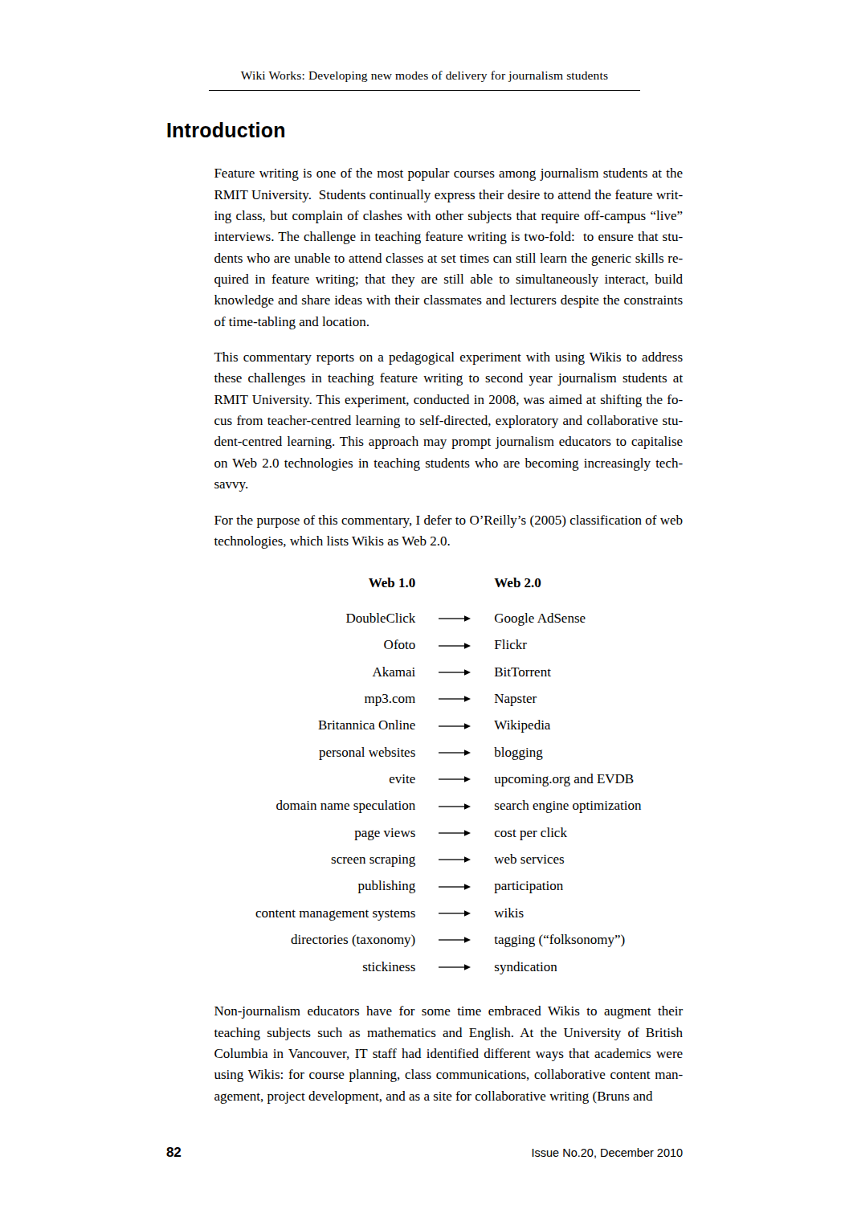Wiki Works: Developing new modes of delivery for journalism students
Introduction
Feature writing is one of the most popular courses among journalism students at the RMIT University. Students continually express their desire to attend the feature writing class, but complain of clashes with other subjects that require off-campus “live” interviews. The challenge in teaching feature writing is two-fold: to ensure that students who are unable to attend classes at set times can still learn the generic skills required in feature writing; that they are still able to simultaneously interact, build knowledge and share ideas with their classmates and lecturers despite the constraints of time-tabling and location.
This commentary reports on a pedagogical experiment with using Wikis to address these challenges in teaching feature writing to second year journalism students at RMIT University. This experiment, conducted in 2008, was aimed at shifting the focus from teacher-centred learning to self-directed, exploratory and collaborative student-centred learning. This approach may prompt journalism educators to capitalise on Web 2.0 technologies in teaching students who are becoming increasingly tech-savvy.
For the purpose of this commentary, I defer to O’Reilly’s (2005) classification of web technologies, which lists Wikis as Web 2.0.
| Web 1.0 | | Web 2.0 |
| --- | --- | --- |
| DoubleClick | | Google AdSense |
| Ofoto | | Flickr |
| Akamai | | BitTorrent |
| mp3.com | | Napster |
| Britannica Online | | Wikipedia |
| personal websites | | blogging |
| evite | | upcoming.org and EVDB |
| domain name speculation | | search engine optimization |
| page views | | cost per click |
| screen scraping | | web services |
| publishing | | participation |
| content management systems | | wikis |
| directories (taxonomy) | | tagging (“folksonomy”) |
| stickiness | | syndication |
Non-journalism educators have for some time embraced Wikis to augment their teaching subjects such as mathematics and English. At the University of British Columbia in Vancouver, IT staff had identified different ways that academics were using Wikis: for course planning, class communications, collaborative content management, project development, and as a site for collaborative writing (Bruns and
82
Issue No.20, December 2010